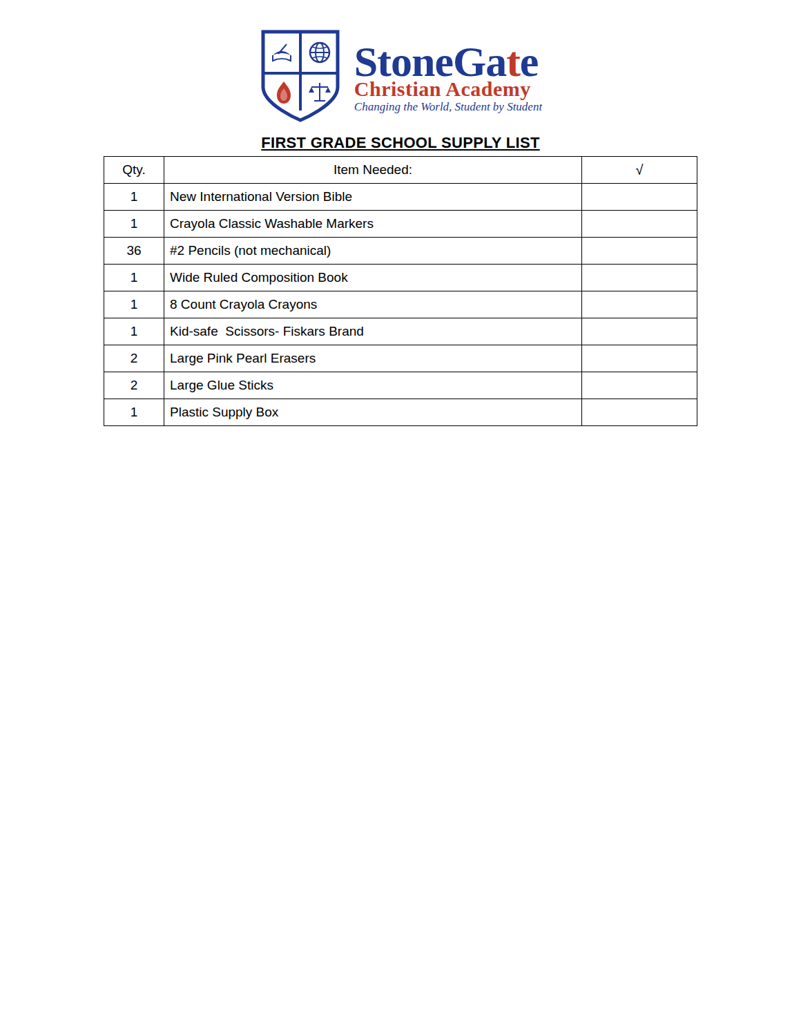StoneGate
Christian Academy
Changing the World, Student by Student
FIRST GRADE SCHOOL SUPPLY LIST
| Qty. | Item Needed: | √ |
| --- | --- | --- |
| 1 | New International Version Bible | |
| 1 | Crayola Classic Washable Markers | |
| 36 | #2 Pencils (not mechanical) | |
| 1 | Wide Ruled Composition Book | |
| 1 | 8 Count Crayola Crayons | |
| 1 | Kid-safe Scissors- Fiskars Brand | |
| 2 | Large Pink Pearl Erasers | |
| 2 | Large Glue Sticks | |
| 1 | Plastic Supply Box | |